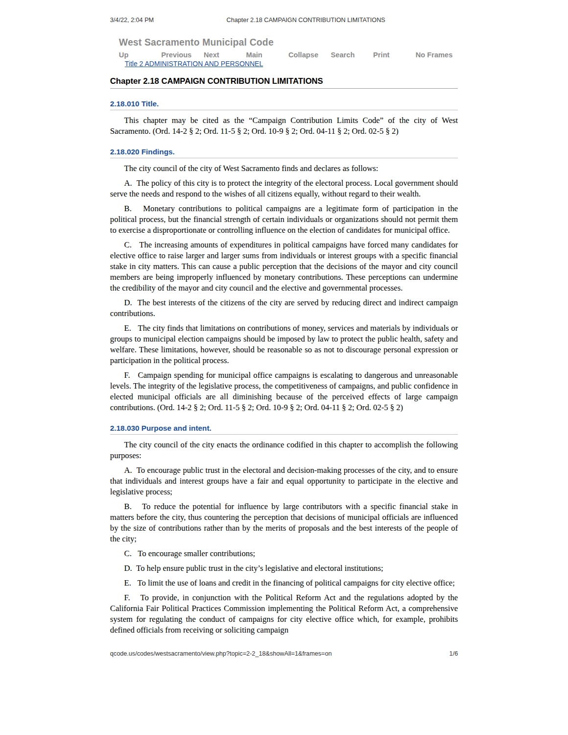3/4/22, 2:04 PM
Chapter 2.18 CAMPAIGN CONTRIBUTION LIMITATIONS
West Sacramento Municipal Code
Up Previous Next Main Collapse Search Print No Frames
Title 2 ADMINISTRATION AND PERSONNEL
Chapter 2.18 CAMPAIGN CONTRIBUTION LIMITATIONS
2.18.010 Title.
This chapter may be cited as the “Campaign Contribution Limits Code” of the city of West Sacramento. (Ord. 14-2 § 2; Ord. 11-5 § 2; Ord. 10-9 § 2; Ord. 04-11 § 2; Ord. 02-5 § 2)
2.18.020 Findings.
The city council of the city of West Sacramento finds and declares as follows:
A. The policy of this city is to protect the integrity of the electoral process. Local government should serve the needs and respond to the wishes of all citizens equally, without regard to their wealth.
B. Monetary contributions to political campaigns are a legitimate form of participation in the political process, but the financial strength of certain individuals or organizations should not permit them to exercise a disproportionate or controlling influence on the election of candidates for municipal office.
C. The increasing amounts of expenditures in political campaigns have forced many candidates for elective office to raise larger and larger sums from individuals or interest groups with a specific financial stake in city matters. This can cause a public perception that the decisions of the mayor and city council members are being improperly influenced by monetary contributions. These perceptions can undermine the credibility of the mayor and city council and the elective and governmental processes.
D. The best interests of the citizens of the city are served by reducing direct and indirect campaign contributions.
E. The city finds that limitations on contributions of money, services and materials by individuals or groups to municipal election campaigns should be imposed by law to protect the public health, safety and welfare. These limitations, however, should be reasonable so as not to discourage personal expression or participation in the political process.
F. Campaign spending for municipal office campaigns is escalating to dangerous and unreasonable levels. The integrity of the legislative process, the competitiveness of campaigns, and public confidence in elected municipal officials are all diminishing because of the perceived effects of large campaign contributions. (Ord. 14-2 § 2; Ord. 11-5 § 2; Ord. 10-9 § 2; Ord. 04-11 § 2; Ord. 02-5 § 2)
2.18.030 Purpose and intent.
The city council of the city enacts the ordinance codified in this chapter to accomplish the following purposes:
A. To encourage public trust in the electoral and decision-making processes of the city, and to ensure that individuals and interest groups have a fair and equal opportunity to participate in the elective and legislative process;
B. To reduce the potential for influence by large contributors with a specific financial stake in matters before the city, thus countering the perception that decisions of municipal officials are influenced by the size of contributions rather than by the merits of proposals and the best interests of the people of the city;
C. To encourage smaller contributions;
D. To help ensure public trust in the city’s legislative and electoral institutions;
E. To limit the use of loans and credit in the financing of political campaigns for city elective office;
F. To provide, in conjunction with the Political Reform Act and the regulations adopted by the California Fair Political Practices Commission implementing the Political Reform Act, a comprehensive system for regulating the conduct of campaigns for city elective office which, for example, prohibits defined officials from receiving or soliciting campaign
qcode.us/codes/westsacramento/view.php?topic=2-2_18&showAll=1&frames=on
1/6